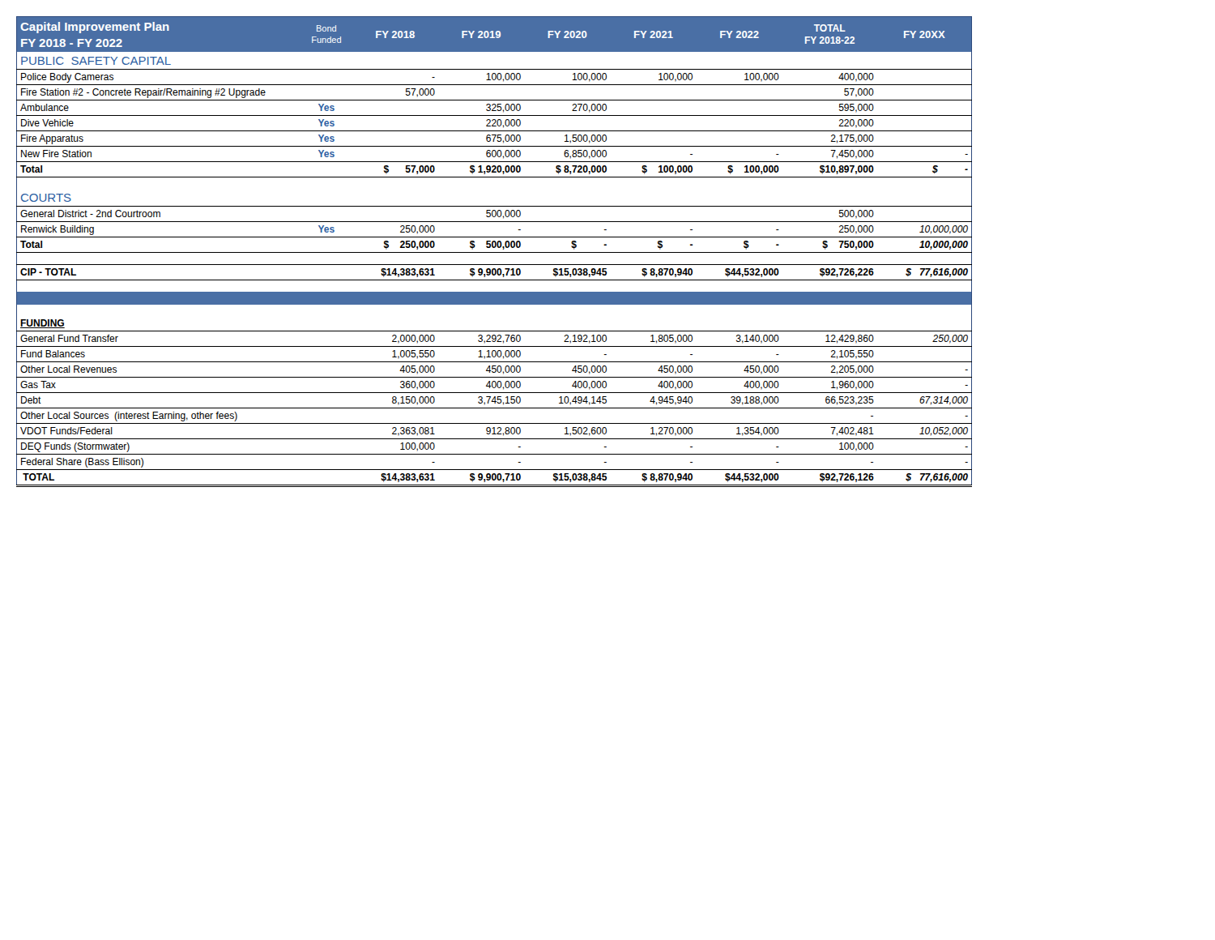| Capital Improvement Plan FY 2018 - FY 2022 | Bond Funded | FY 2018 | FY 2019 | FY 2020 | FY 2021 | FY 2022 | TOTAL FY 2018-22 | FY 20XX |
| PUBLIC SAFETY CAPITAL |
| Police Body Cameras | | - | 100,000 | 100,000 | 100,000 | 100,000 | 400,000 | |
| Fire Station #2 - Concrete Repair/Remaining #2 Upgrade | | 57,000 | | | | | 57,000 | |
| Ambulance | Yes | | 325,000 | 270,000 | | | 595,000 | |
| Dive Vehicle | Yes | | 220,000 | | | | 220,000 | |
| Fire Apparatus | Yes | | 675,000 | 1,500,000 | | | 2,175,000 | |
| New Fire Station | Yes | | 600,000 | 6,850,000 | - | - | 7,450,000 | - |
| Total | | $ 57,000 | $ 1,920,000 | $ 8,720,000 | $ 100,000 | $ 100,000 | $10,897,000 | $ - |
| COURTS |
| General District - 2nd Courtroom | | | 500,000 | | | | 500,000 | |
| Renwick Building | Yes | 250,000 | - | - | - | - | 250,000 | 10,000,000 |
| Total | | $ 250,000 | $ 500,000 | $ - | $ - | $ - | $ 750,000 | 10,000,000 |
| CIP - TOTAL | | $14,383,631 | $ 9,900,710 | $15,038,945 | $ 8,870,940 | $44,532,000 | $92,726,226 | $ 77,616,000 |
| FUNDING | | | | | | | | |
| General Fund Transfer | | 2,000,000 | 3,292,760 | 2,192,100 | 1,805,000 | 3,140,000 | 12,429,860 | 250,000 |
| Fund Balances | | 1,005,550 | 1,100,000 | - | - | - | 2,105,550 | |
| Other Local Revenues | | 405,000 | 450,000 | 450,000 | 450,000 | 450,000 | 2,205,000 | - |
| Gas Tax | | 360,000 | 400,000 | 400,000 | 400,000 | 400,000 | 1,960,000 | - |
| Debt | | 8,150,000 | 3,745,150 | 10,494,145 | 4,945,940 | 39,188,000 | 66,523,235 | 67,314,000 |
| Other Local Sources (interest Earning, other fees) | | | | | | | - | - |
| VDOT Funds/Federal | | 2,363,081 | 912,800 | 1,502,600 | 1,270,000 | 1,354,000 | 7,402,481 | 10,052,000 |
| DEQ Funds (Stormwater) | | 100,000 | - | - | - | - | 100,000 | - |
| Federal Share (Bass Ellison) | | - | - | - | - | - | - | - |
| TOTAL | | $14,383,631 | $ 9,900,710 | $15,038,845 | $ 8,870,940 | $44,532,000 | $92,726,126 | $ 77,616,000 |